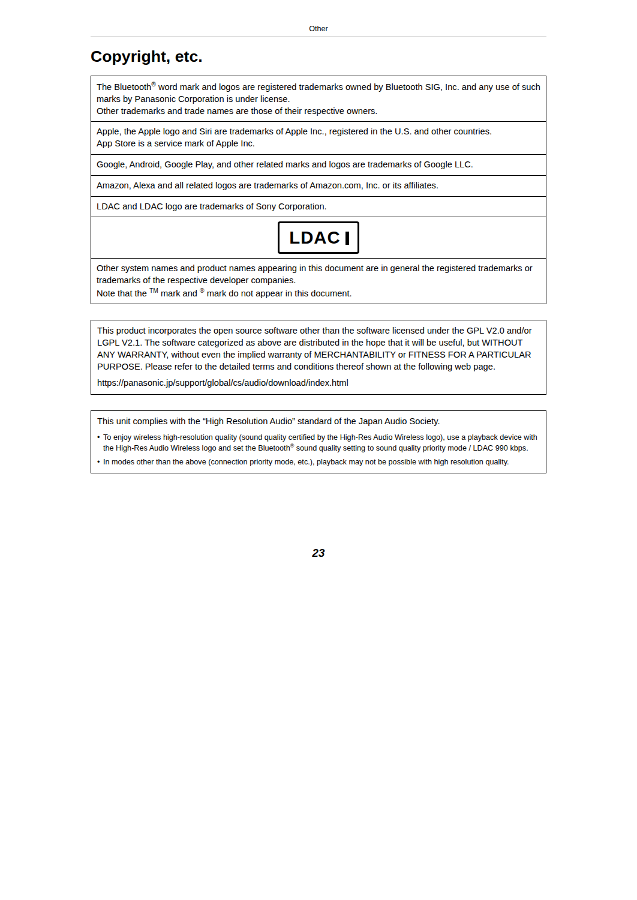Other
Copyright, etc.
| The Bluetooth ® word mark and logos are registered trademarks owned by Bluetooth SIG, Inc. and any use of such marks by Panasonic Corporation is under license. Other trademarks and trade names are those of their respective owners. |
| Apple, the Apple logo and Siri are trademarks of Apple Inc., registered in the U.S. and other countries. App Store is a service mark of Apple Inc. |
| Google, Android, Google Play, and other related marks and logos are trademarks of Google LLC. |
| Amazon, Alexa and all related logos are trademarks of Amazon.com, Inc. or its affiliates. |
| LDAC and LDAC logo are trademarks of Sony Corporation. |
| LDAC |
| Other system names and product names appearing in this document are in general the registered trademarks or trademarks of the respective developer companies. Note that the TM mark and ® mark do not appear in this document. |
This product incorporates the open source software other than the software licensed under the GPL V2.0 and/or LGPL V2.1. The software categorized as above are distributed in the hope that it will be useful, but WITHOUT ANY WARRANTY, without even the implied warranty of MERCHANTABILITY or FITNESS FOR A PARTICULAR PURPOSE. Please refer to the detailed terms and conditions thereof shown at the following web page.
https://panasonic.jp/support/global/cs/audio/download/index.html
This unit complies with the “High Resolution Audio” standard of the Japan Audio Society.
To enjoy wireless high-resolution quality (sound quality certified by the High-Res Audio Wireless logo), use a playback device with the High-Res Audio Wireless logo and set the Bluetooth® sound quality setting to sound quality priority mode / LDAC 990 kbps.
In modes other than the above (connection priority mode, etc.), playback may not be possible with high resolution quality.
23